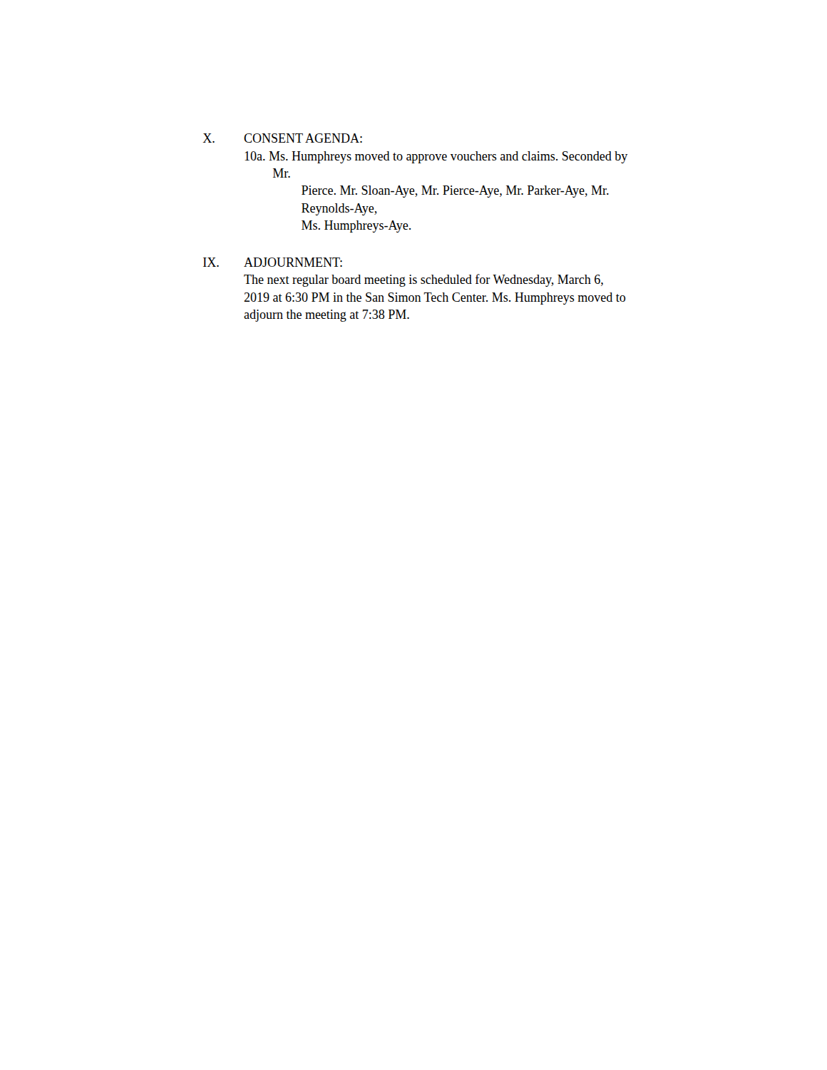X.
CONSENT AGENDA:
10a. Ms. Humphreys moved to approve vouchers and claims. Seconded by Mr. Pierce. Mr. Sloan-Aye, Mr. Pierce-Aye, Mr. Parker-Aye, Mr. Reynolds-Aye, Ms. Humphreys-Aye.
IX.
ADJOURNMENT:
The next regular board meeting is scheduled for Wednesday, March 6, 2019 at 6:30 PM in the San Simon Tech Center. Ms. Humphreys moved to adjourn the meeting at 7:38 PM.